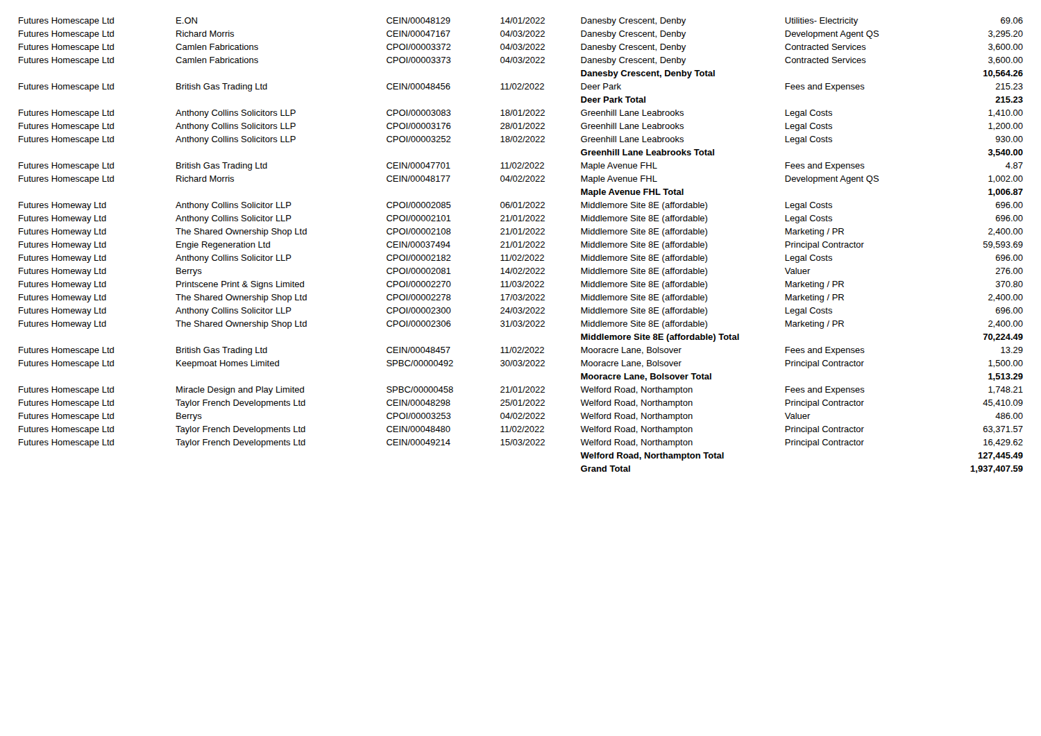| Futures Homescape Ltd | E.ON | CEIN/00048129 | 14/01/2022 | Danesby Crescent, Denby | Utilities- Electricity | 69.06 |
| Futures Homescape Ltd | Richard Morris | CEIN/00047167 | 04/03/2022 | Danesby Crescent, Denby | Development Agent QS | 3,295.20 |
| Futures Homescape Ltd | Camlen Fabrications | CPOI/00003372 | 04/03/2022 | Danesby Crescent, Denby | Contracted Services | 3,600.00 |
| Futures Homescape Ltd | Camlen Fabrications | CPOI/00003373 | 04/03/2022 | Danesby Crescent, Denby | Contracted Services | 3,600.00 |
| | | | | Danesby Crescent, Denby Total | 10,564.26 |
| Futures Homescape Ltd | British Gas Trading Ltd | CEIN/00048456 | 11/02/2022 | Deer Park | Fees and Expenses | 215.23 |
| | | | | Deer Park Total | 215.23 |
| Futures Homescape Ltd | Anthony Collins Solicitors LLP | CPOI/00003083 | 18/01/2022 | Greenhill Lane Leabrooks | Legal Costs | 1,410.00 |
| Futures Homescape Ltd | Anthony Collins Solicitors LLP | CPOI/00003176 | 28/01/2022 | Greenhill Lane Leabrooks | Legal Costs | 1,200.00 |
| Futures Homescape Ltd | Anthony Collins Solicitors LLP | CPOI/00003252 | 18/02/2022 | Greenhill Lane Leabrooks | Legal Costs | 930.00 |
| | | | | Greenhill Lane Leabrooks Total | 3,540.00 |
| Futures Homescape Ltd | British Gas Trading Ltd | CEIN/00047701 | 11/02/2022 | Maple Avenue FHL | Fees and Expenses | 4.87 |
| Futures Homescape Ltd | Richard Morris | CEIN/00048177 | 04/02/2022 | Maple Avenue FHL | Development Agent QS | 1,002.00 |
| | | | | Maple Avenue FHL Total | 1,006.87 |
| Futures Homeway Ltd | Anthony Collins Solicitor LLP | CPOI/00002085 | 06/01/2022 | Middlemore Site 8E (affordable) | Legal Costs | 696.00 |
| Futures Homeway Ltd | Anthony Collins Solicitor LLP | CPOI/00002101 | 21/01/2022 | Middlemore Site 8E (affordable) | Legal Costs | 696.00 |
| Futures Homeway Ltd | The Shared Ownership Shop Ltd | CPOI/00002108 | 21/01/2022 | Middlemore Site 8E (affordable) | Marketing / PR | 2,400.00 |
| Futures Homeway Ltd | Engie Regeneration Ltd | CEIN/00037494 | 21/01/2022 | Middlemore Site 8E (affordable) | Principal Contractor | 59,593.69 |
| Futures Homeway Ltd | Anthony Collins Solicitor LLP | CPOI/00002182 | 11/02/2022 | Middlemore Site 8E (affordable) | Legal Costs | 696.00 |
| Futures Homeway Ltd | Berrys | CPOI/00002081 | 14/02/2022 | Middlemore Site 8E (affordable) | Valuer | 276.00 |
| Futures Homeway Ltd | Printscene Print & Signs Limited | CPOI/00002270 | 11/03/2022 | Middlemore Site 8E (affordable) | Marketing / PR | 370.80 |
| Futures Homeway Ltd | The Shared Ownership Shop Ltd | CPOI/00002278 | 17/03/2022 | Middlemore Site 8E (affordable) | Marketing / PR | 2,400.00 |
| Futures Homeway Ltd | Anthony Collins Solicitor LLP | CPOI/00002300 | 24/03/2022 | Middlemore Site 8E (affordable) | Legal Costs | 696.00 |
| Futures Homeway Ltd | The Shared Ownership Shop Ltd | CPOI/00002306 | 31/03/2022 | Middlemore Site 8E (affordable) | Marketing / PR | 2,400.00 |
| | | | | Middlemore Site 8E (affordable) Total | 70,224.49 |
| Futures Homescape Ltd | British Gas Trading Ltd | CEIN/00048457 | 11/02/2022 | Mooracre Lane, Bolsover | Fees and Expenses | 13.29 |
| Futures Homescape Ltd | Keepmoat Homes Limited | SPBC/00000492 | 30/03/2022 | Mooracre Lane, Bolsover | Principal Contractor | 1,500.00 |
| | | | | Mooracre Lane, Bolsover Total | 1,513.29 |
| Futures Homescape Ltd | Miracle Design and Play Limited | SPBC/00000458 | 21/01/2022 | Welford Road, Northampton | Fees and Expenses | 1,748.21 |
| Futures Homescape Ltd | Taylor French Developments Ltd | CEIN/00048298 | 25/01/2022 | Welford Road, Northampton | Principal Contractor | 45,410.09 |
| Futures Homescape Ltd | Berrys | CPOI/00003253 | 04/02/2022 | Welford Road, Northampton | Valuer | 486.00 |
| Futures Homescape Ltd | Taylor French Developments Ltd | CEIN/00048480 | 11/02/2022 | Welford Road, Northampton | Principal Contractor | 63,371.57 |
| Futures Homescape Ltd | Taylor French Developments Ltd | CEIN/00049214 | 15/03/2022 | Welford Road, Northampton | Principal Contractor | 16,429.62 |
| | | | | Welford Road, Northampton Total | 127,445.49 |
| | | | | Grand Total | 1,937,407.59 |